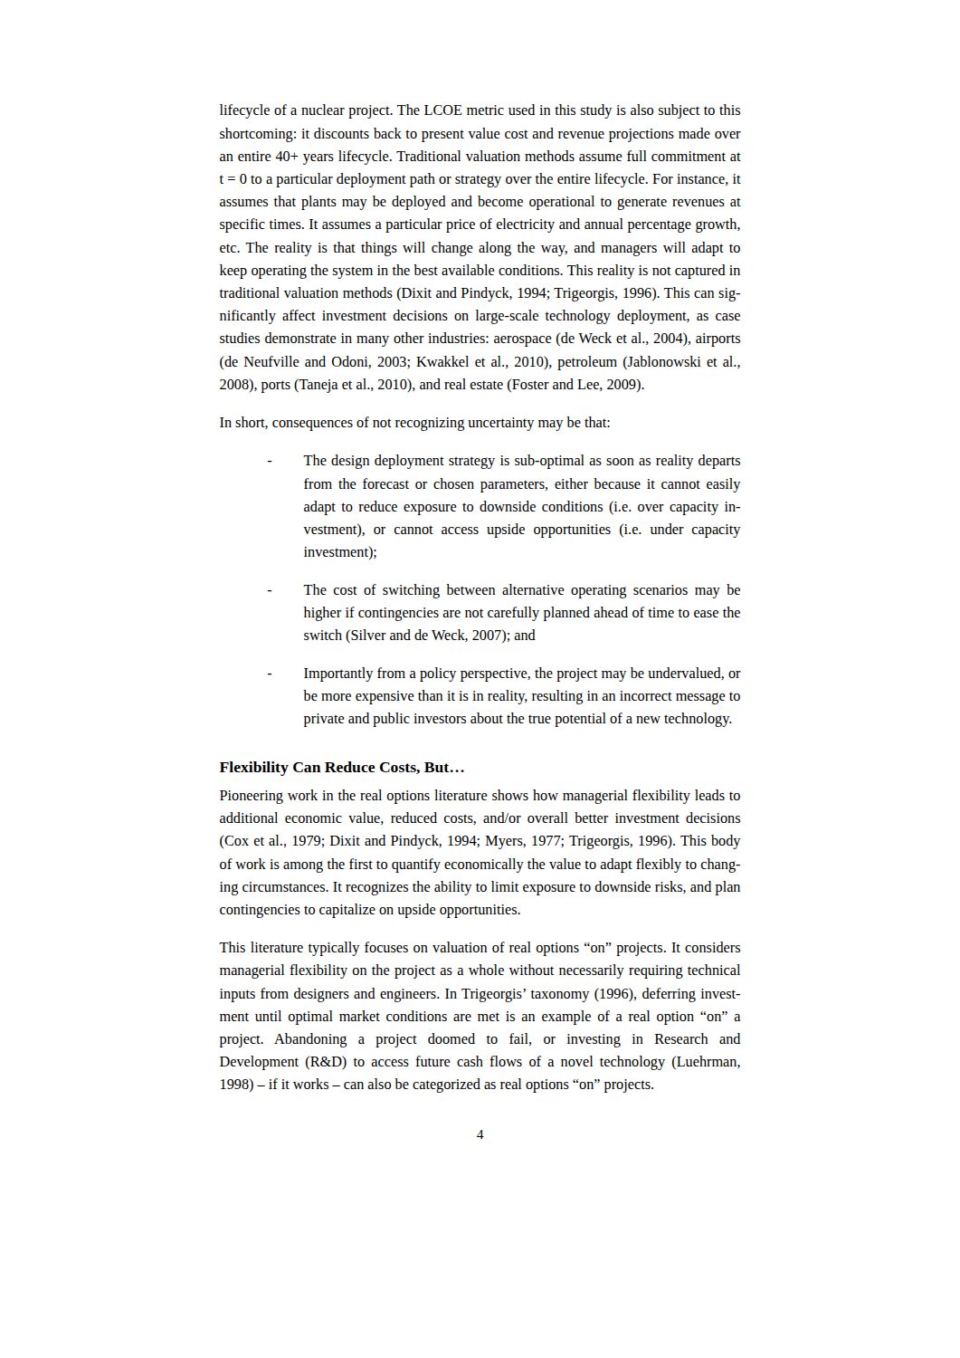lifecycle of a nuclear project. The LCOE metric used in this study is also subject to this shortcoming: it discounts back to present value cost and revenue projections made over an entire 40+ years lifecycle. Traditional valuation methods assume full commitment at t = 0 to a particular deployment path or strategy over the entire lifecycle. For instance, it assumes that plants may be deployed and become operational to generate revenues at specific times. It assumes a particular price of electricity and annual percentage growth, etc. The reality is that things will change along the way, and managers will adapt to keep operating the system in the best available conditions. This reality is not captured in traditional valuation methods (Dixit and Pindyck, 1994; Trigeorgis, 1996). This can significantly affect investment decisions on large-scale technology deployment, as case studies demonstrate in many other industries: aerospace (de Weck et al., 2004), airports (de Neufville and Odoni, 2003; Kwakkel et al., 2010), petroleum (Jablonowski et al., 2008), ports (Taneja et al., 2010), and real estate (Foster and Lee, 2009).
In short, consequences of not recognizing uncertainty may be that:
The design deployment strategy is sub-optimal as soon as reality departs from the forecast or chosen parameters, either because it cannot easily adapt to reduce exposure to downside conditions (i.e. over capacity investment), or cannot access upside opportunities (i.e. under capacity investment);
The cost of switching between alternative operating scenarios may be higher if contingencies are not carefully planned ahead of time to ease the switch (Silver and de Weck, 2007); and
Importantly from a policy perspective, the project may be undervalued, or be more expensive than it is in reality, resulting in an incorrect message to private and public investors about the true potential of a new technology.
Flexibility Can Reduce Costs, But…
Pioneering work in the real options literature shows how managerial flexibility leads to additional economic value, reduced costs, and/or overall better investment decisions (Cox et al., 1979; Dixit and Pindyck, 1994; Myers, 1977; Trigeorgis, 1996). This body of work is among the first to quantify economically the value to adapt flexibly to changing circumstances. It recognizes the ability to limit exposure to downside risks, and plan contingencies to capitalize on upside opportunities.
This literature typically focuses on valuation of real options “on” projects. It considers managerial flexibility on the project as a whole without necessarily requiring technical inputs from designers and engineers. In Trigeorgis’ taxonomy (1996), deferring investment until optimal market conditions are met is an example of a real option “on” a project. Abandoning a project doomed to fail, or investing in Research and Development (R&D) to access future cash flows of a novel technology (Luehrman, 1998) – if it works – can also be categorized as real options “on” projects.
4